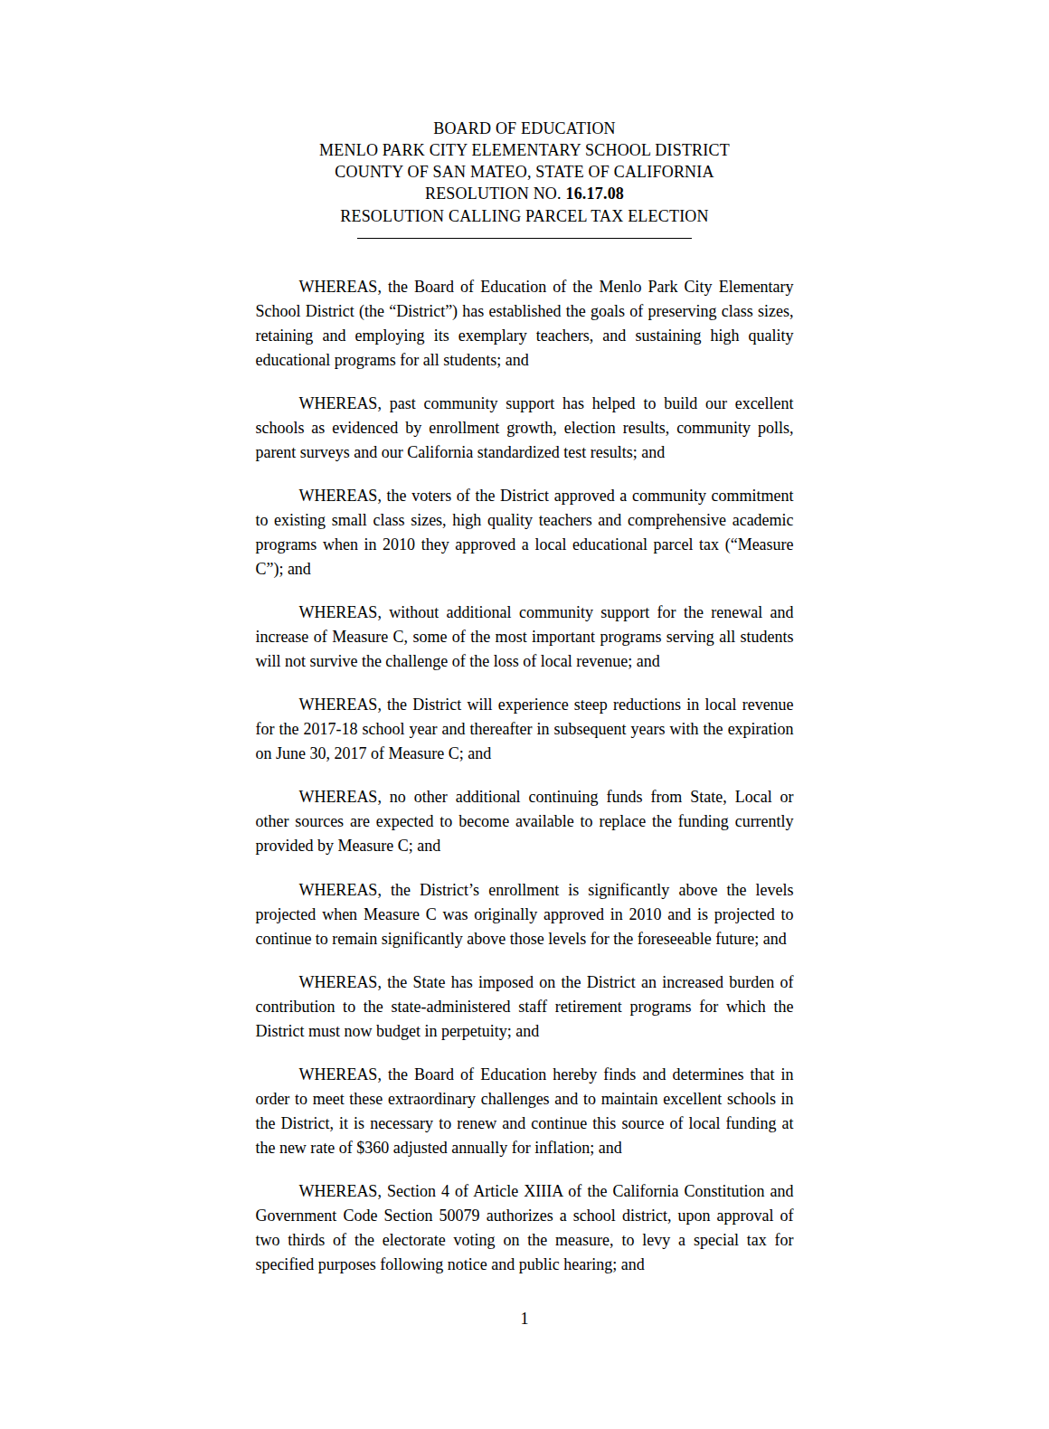Board of Education
Menlo Park City Elementary School District
County of San Mateo, State of California
Resolution No. 16.17.08
Resolution Calling Parcel Tax Election
WHEREAS, the Board of Education of the Menlo Park City Elementary School District (the “District”) has established the goals of preserving class sizes, retaining and employing its exemplary teachers, and sustaining high quality educational programs for all students; and
WHEREAS, past community support has helped to build our excellent schools as evidenced by enrollment growth, election results, community polls, parent surveys and our California standardized test results; and
WHEREAS, the voters of the District approved a community commitment to existing small class sizes, high quality teachers and comprehensive academic programs when in 2010 they approved a local educational parcel tax (“Measure C”); and
WHEREAS, without additional community support for the renewal and increase of Measure C, some of the most important programs serving all students will not survive the challenge of the loss of local revenue; and
WHEREAS, the District will experience steep reductions in local revenue for the 2017-18 school year and thereafter in subsequent years with the expiration on June 30, 2017 of Measure C; and
WHEREAS, no other additional continuing funds from State, Local or other sources are expected to become available to replace the funding currently provided by Measure C; and
WHEREAS, the District’s enrollment is significantly above the levels projected when Measure C was originally approved in 2010 and is projected to continue to remain significantly above those levels for the foreseeable future; and
WHEREAS, the State has imposed on the District an increased burden of contribution to the state-administered staff retirement programs for which the District must now budget in perpetuity; and
WHEREAS, the Board of Education hereby finds and determines that in order to meet these extraordinary challenges and to maintain excellent schools in the District, it is necessary to renew and continue this source of local funding at the new rate of $360 adjusted annually for inflation; and
WHEREAS, Section 4 of Article XIIIA of the California Constitution and Government Code Section 50079 authorizes a school district, upon approval of two thirds of the electorate voting on the measure, to levy a special tax for specified purposes following notice and public hearing; and
1